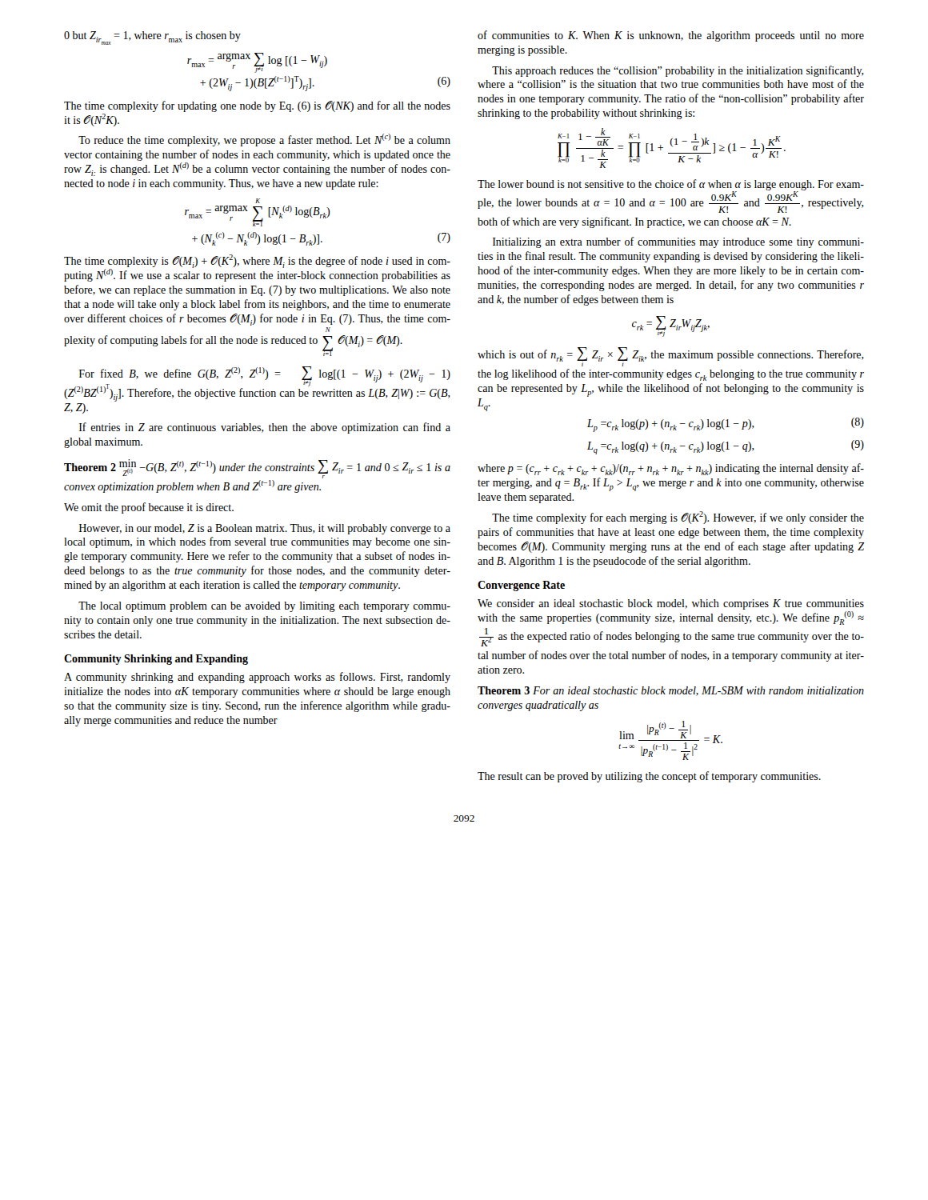0 but Zirmax = 1, where rmax is chosen by
rmax = argmax r ∑j≠i log [(1 − Wij) + (2Wij − 1)(B[Z(t−1)]T)rj]. (6)
The time complexity for updating one node by Eq. (6) is 𝒪(NK) and for all the nodes it is 𝒪(N2K).
To reduce the time complexity, we propose a faster method. Let N(c) be a column vector containing the number of nodes in each community, which is updated once the row Zi: is changed. Let N(d) be a column vector containing the number of nodes connected to node i in each community. Thus, we have a new update rule:
rmax = argmax r K∑k=1 [Nk(d) log(Brk) + (Nk(c) − Nk(d)) log(1 − Brk)]. (7)
The time complexity is 𝒪(Mi) + 𝒪(K2), where Mi is the degree of node i used in computing N(d). If we use a scalar to represent the inter-block connection probabilities as before, we can replace the summation in Eq. (7) by two multiplications. We also note that a node will take only a block label from its neighbors, and the time to enumerate over different choices of r becomes 𝒪(Mi) for node i in Eq. (7). Thus, the time complexity of computing labels for all the node is reduced to N∑i=1 𝒪(Mi) = 𝒪(M).
For fixed B, we define G(B, Z(2), Z(1)) = ∑i≠j log[(1 − Wij) + (2Wij − 1)(Z(2)BZ(1)T)ij]. Therefore, the objective function can be rewritten as L(B, Z|W) := G(B, Z, Z).
If entries in Z are continuous variables, then the above optimization can find a global maximum.
Theorem 2 min Z(t) −G(B, Z(t), Z(t−1)) under the constraints ∑r Zir = 1 and 0 ≤ Zir ≤ 1 is a convex optimization problem when B and Z(t−1) are given.
We omit the proof because it is direct.
However, in our model, Z is a Boolean matrix. Thus, it will probably converge to a local optimum, in which nodes from several true communities may become one single temporary community. Here we refer to the community that a subset of nodes indeed belongs to as the true community for those nodes, and the community determined by an algorithm at each iteration is called the temporary community.
The local optimum problem can be avoided by limiting each temporary community to contain only one true community in the initialization. The next subsection describes the detail.
Community Shrinking and Expanding
A community shrinking and expanding approach works as follows. First, randomly initialize the nodes into αK temporary communities where α should be large enough so that the community size is tiny. Second, run the inference algorithm while gradually merge communities and reduce the number
of communities to K. When K is unknown, the algorithm proceeds until no more merging is possible.
This approach reduces the “collision” probability in the initialization significantly, where a “collision” is the situation that two true communities both have most of the nodes in one temporary community. The ratio of the “non-collision” probability after shrinking to the probability without shrinking is:
K−1∏k=0 1 − kαK 1 − kK = K−1∏k=0 [1 + (1 − 1 α)k K − k] ≥ (1 − 1 α)KK K!.
The lower bound is not sensitive to the choice of α when α is large enough. For example, the lower bounds at α = 10 and α = 100 are 0.9KK K! and 0.99KK K!, respectively, both of which are very significant. In practice, we can choose αK = N.
Initializing an extra number of communities may introduce some tiny communities in the final result. The community expanding is devised by considering the likelihood of the inter-community edges. When they are more likely to be in certain communities, the corresponding nodes are merged. In detail, for any two communities r and k, the number of edges between them is
crk = ∑i≠j ZirWijZjk,
which is out of nrk = ∑i Zir × ∑i Zik, the maximum possible connections. Therefore, the log likelihood of the inter-community edges crk belonging to the true community r can be represented by Lp, while the likelihood of not belonging to the community is Lq.
Lp =crk log(p) + (nrk − crk) log(1 − p), (8)
Lq =crk log(q) + (nrk − crk) log(1 − q), (9)
where p = (crr + crk + ckr + ckk)/(nrr + nrk + nkr + nkk) indicating the internal density after merging, and q = Brk. If Lp > Lq, we merge r and k into one community, otherwise leave them separated.
The time complexity for each merging is 𝒪(K2). However, if we only consider the pairs of communities that have at least one edge between them, the time complexity becomes 𝒪(M). Community merging runs at the end of each stage after updating Z and B. Algorithm 1 is the pseudocode of the serial algorithm.
Convergence Rate
We consider an ideal stochastic block model, which comprises K true communities with the same properties (community size, internal density, etc.). We define pR(0) ≈ 1 K2 as the expected ratio of nodes belonging to the same true community over the total number of nodes over the total number of nodes, in a temporary community at iteration zero.
Theorem 3 For an ideal stochastic block model, ML-SBM with random initialization converges quadratically as
lim t→∞ |pR(t) − 1 K||pR(t−1) − 1 K|2 = K.
The result can be proved by utilizing the concept of temporary communities.
2092